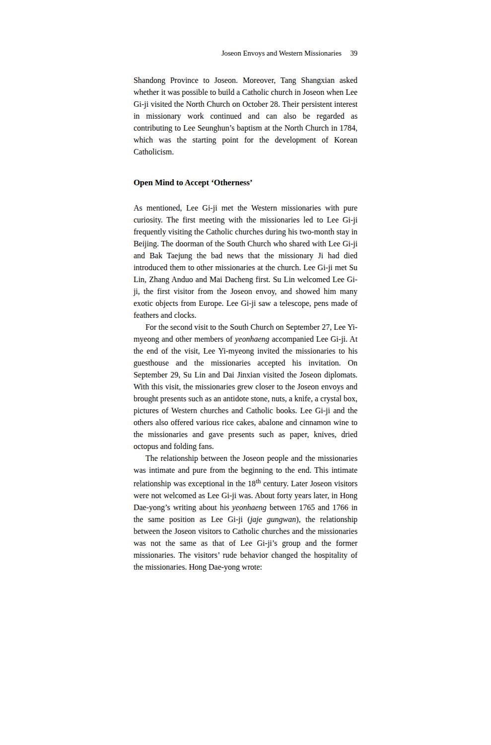Joseon Envoys and Western Missionaries39
Shandong Province to Joseon. Moreover, Tang Shangxian asked whether it was possible to build a Catholic church in Joseon when Lee Gi-ji visited the North Church on October 28. Their persistent interest in missionary work continued and can also be regarded as contributing to Lee Seunghun’s baptism at the North Church in 1784, which was the starting point for the development of Korean Catholicism.
Open Mind to Accept ‘Otherness’
As mentioned, Lee Gi-ji met the Western missionaries with pure curiosity. The first meeting with the missionaries led to Lee Gi-ji frequently visiting the Catholic churches during his two-month stay in Beijing. The doorman of the South Church who shared with Lee Gi-ji and Bak Taejung the bad news that the missionary Ji had died introduced them to other missionaries at the church. Lee Gi-ji met Su Lin, Zhang Anduo and Mai Dacheng first. Su Lin welcomed Lee Gi-ji, the first visitor from the Joseon envoy, and showed him many exotic objects from Europe. Lee Gi-ji saw a telescope, pens made of feathers and clocks.
For the second visit to the South Church on September 27, Lee Yi-myeong and other members of yeonhaeng accompanied Lee Gi-ji. At the end of the visit, Lee Yi-myeong invited the missionaries to his guesthouse and the missionaries accepted his invitation. On September 29, Su Lin and Dai Jinxian visited the Joseon diplomats. With this visit, the missionaries grew closer to the Joseon envoys and brought presents such as an antidote stone, nuts, a knife, a crystal box, pictures of Western churches and Catholic books. Lee Gi-ji and the others also offered various rice cakes, abalone and cinnamon wine to the missionaries and gave presents such as paper, knives, dried octopus and folding fans.
The relationship between the Joseon people and the missionaries was intimate and pure from the beginning to the end. This intimate relationship was exceptional in the 18th century. Later Joseon visitors were not welcomed as Lee Gi-ji was. About forty years later, in Hong Dae-yong’s writing about his yeonhaeng between 1765 and 1766 in the same position as Lee Gi-ji (jaje gungwan), the relationship between the Joseon visitors to Catholic churches and the missionaries was not the same as that of Lee Gi-ji’s group and the former missionaries. The visitors’ rude behavior changed the hospitality of the missionaries. Hong Dae-yong wrote: